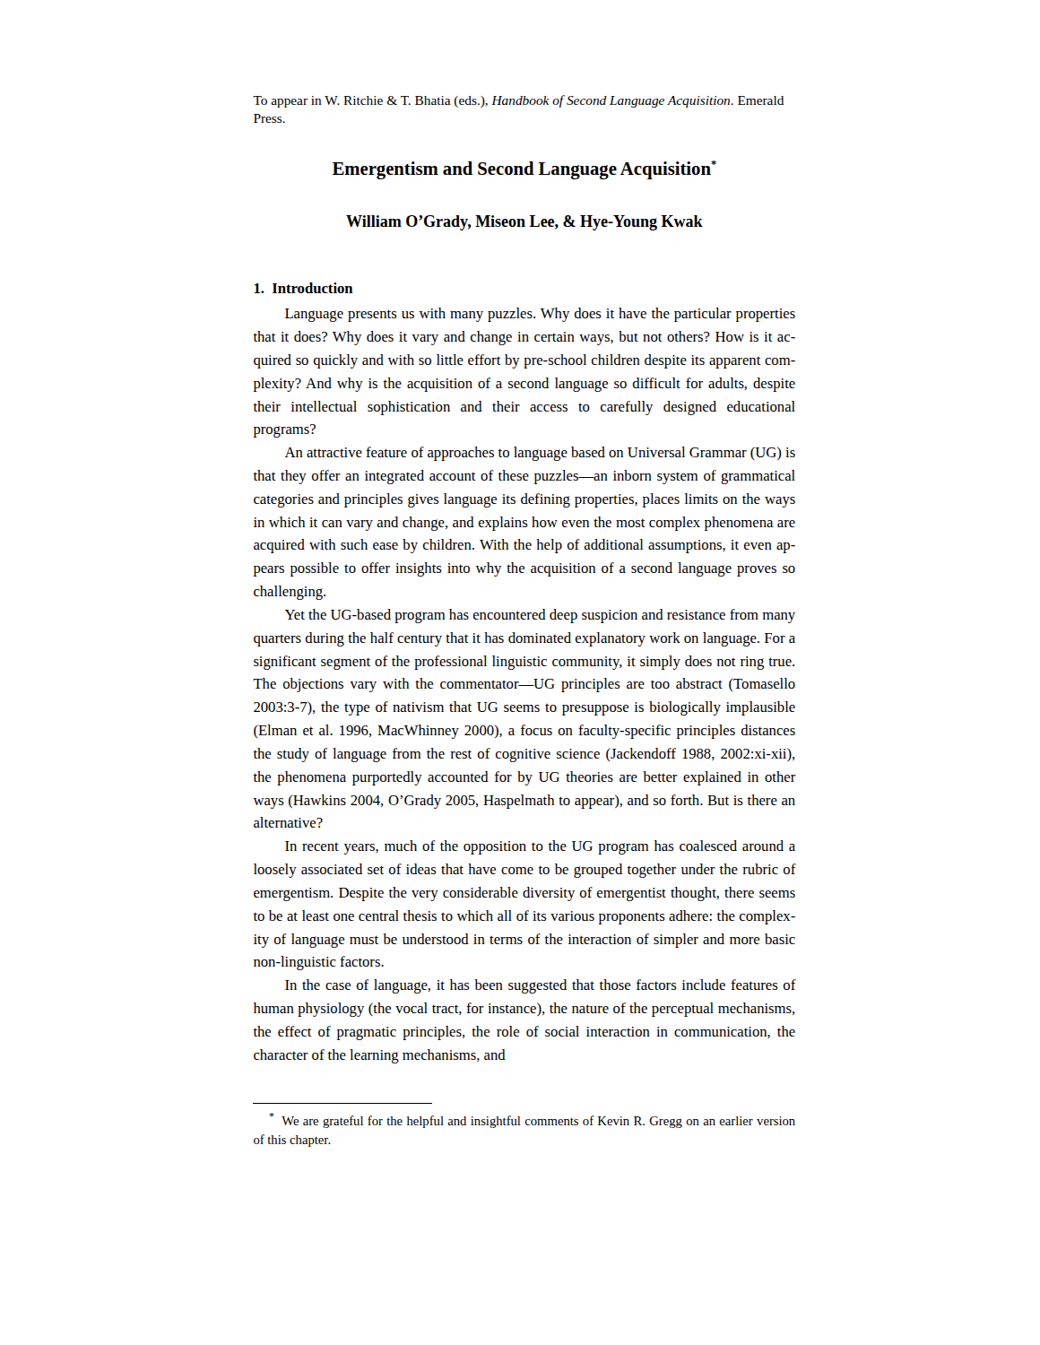To appear in W. Ritchie & T. Bhatia (eds.), Handbook of Second Language Acquisition. Emerald Press.
Emergentism and Second Language Acquisition*
William O’Grady, Miseon Lee, & Hye-Young Kwak
1. Introduction
Language presents us with many puzzles. Why does it have the particular properties that it does? Why does it vary and change in certain ways, but not others? How is it acquired so quickly and with so little effort by pre-school children despite its apparent complexity? And why is the acquisition of a second language so difficult for adults, despite their intellectual sophistication and their access to carefully designed educational programs?
An attractive feature of approaches to language based on Universal Grammar (UG) is that they offer an integrated account of these puzzles—an inborn system of grammatical categories and principles gives language its defining properties, places limits on the ways in which it can vary and change, and explains how even the most complex phenomena are acquired with such ease by children. With the help of additional assumptions, it even appears possible to offer insights into why the acquisition of a second language proves so challenging.
Yet the UG-based program has encountered deep suspicion and resistance from many quarters during the half century that it has dominated explanatory work on language. For a significant segment of the professional linguistic community, it simply does not ring true. The objections vary with the commentator—UG principles are too abstract (Tomasello 2003:3-7), the type of nativism that UG seems to presuppose is biologically implausible (Elman et al. 1996, MacWhinney 2000), a focus on faculty-specific principles distances the study of language from the rest of cognitive science (Jackendoff 1988, 2002:xi-xii), the phenomena purportedly accounted for by UG theories are better explained in other ways (Hawkins 2004, O’Grady 2005, Haspelmath to appear), and so forth. But is there an alternative?
In recent years, much of the opposition to the UG program has coalesced around a loosely associated set of ideas that have come to be grouped together under the rubric of emergentism. Despite the very considerable diversity of emergentist thought, there seems to be at least one central thesis to which all of its various proponents adhere: the complexity of language must be understood in terms of the interaction of simpler and more basic non-linguistic factors.
In the case of language, it has been suggested that those factors include features of human physiology (the vocal tract, for instance), the nature of the perceptual mechanisms, the effect of pragmatic principles, the role of social interaction in communication, the character of the learning mechanisms, and
* We are grateful for the helpful and insightful comments of Kevin R. Gregg on an earlier version of this chapter.